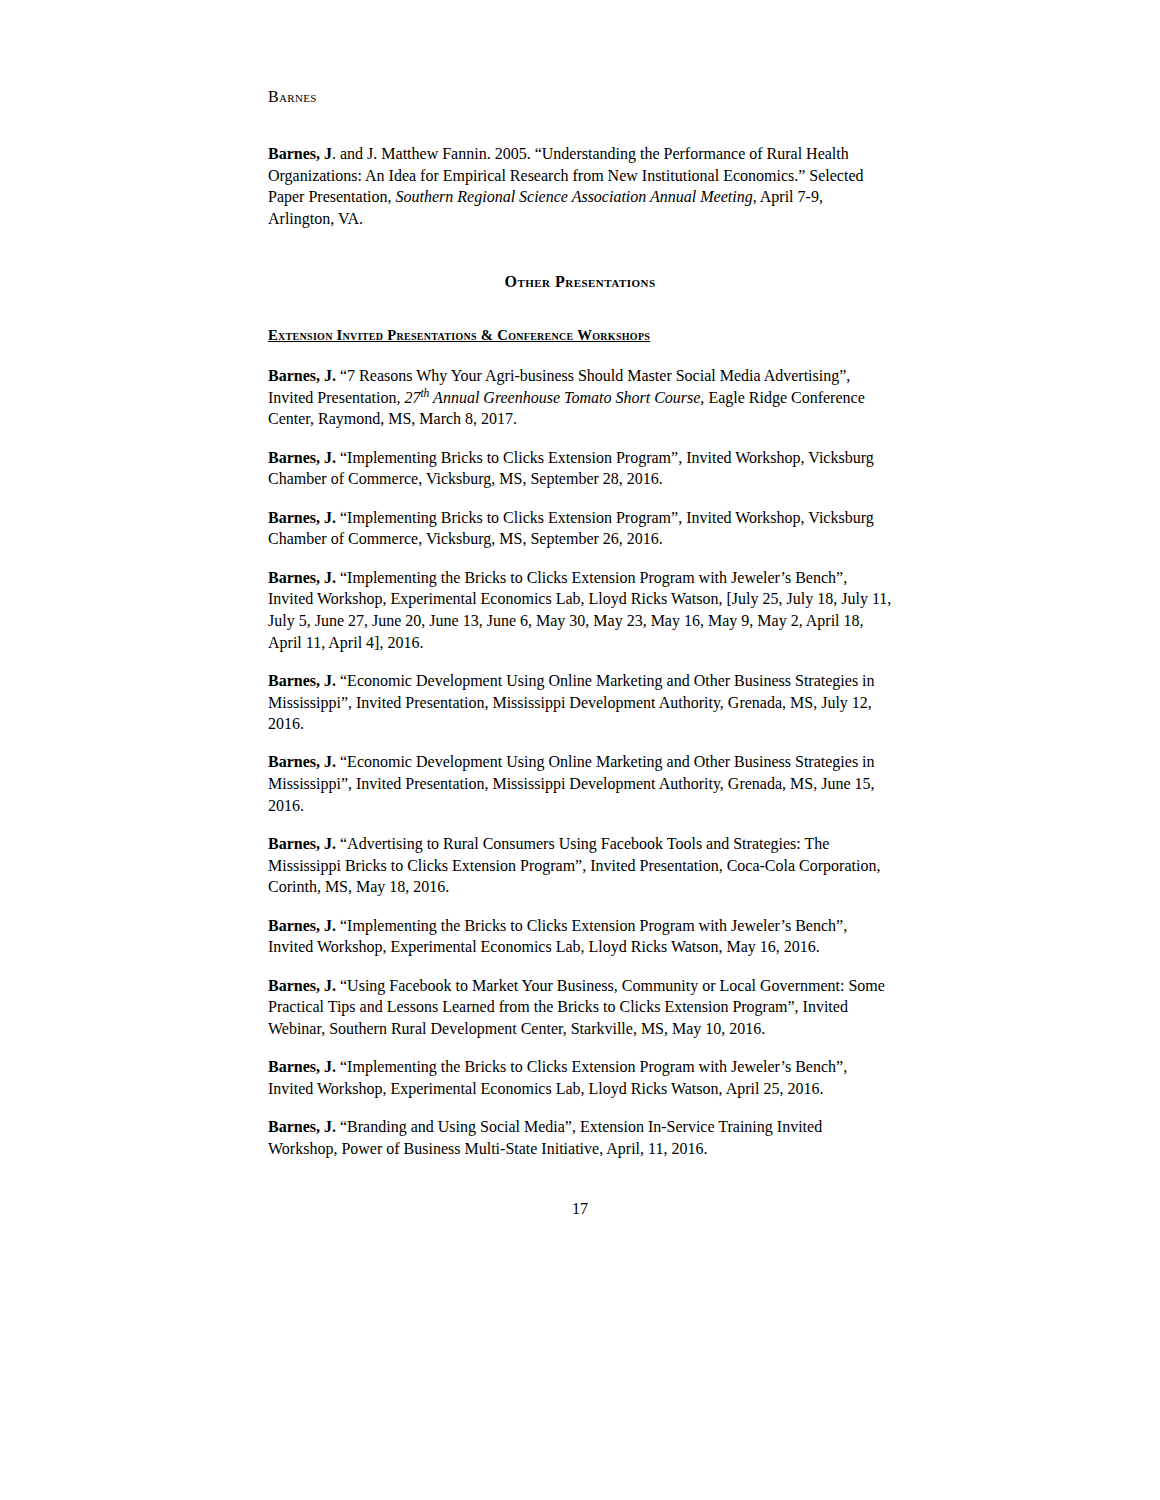Barnes
Barnes, J. and J. Matthew Fannin. 2005. “Understanding the Performance of Rural Health Organizations: An Idea for Empirical Research from New Institutional Economics.” Selected Paper Presentation, Southern Regional Science Association Annual Meeting, April 7-9, Arlington, VA.
Other Presentations
Extension Invited Presentations & Conference Workshops
Barnes, J. “7 Reasons Why Your Agri-business Should Master Social Media Advertising”, Invited Presentation, 27th Annual Greenhouse Tomato Short Course, Eagle Ridge Conference Center, Raymond, MS, March 8, 2017.
Barnes, J. “Implementing Bricks to Clicks Extension Program”, Invited Workshop, Vicksburg Chamber of Commerce, Vicksburg, MS, September 28, 2016.
Barnes, J. “Implementing Bricks to Clicks Extension Program”, Invited Workshop, Vicksburg Chamber of Commerce, Vicksburg, MS, September 26, 2016.
Barnes, J. “Implementing the Bricks to Clicks Extension Program with Jeweler’s Bench”, Invited Workshop, Experimental Economics Lab, Lloyd Ricks Watson, [July 25, July 18, July 11, July 5, June 27, June 20, June 13, June 6, May 30, May 23, May 16, May 9, May 2, April 18, April 11, April 4], 2016.
Barnes, J. “Economic Development Using Online Marketing and Other Business Strategies in Mississippi”, Invited Presentation, Mississippi Development Authority, Grenada, MS, July 12, 2016.
Barnes, J. “Economic Development Using Online Marketing and Other Business Strategies in Mississippi”, Invited Presentation, Mississippi Development Authority, Grenada, MS, June 15, 2016.
Barnes, J. “Advertising to Rural Consumers Using Facebook Tools and Strategies: The Mississippi Bricks to Clicks Extension Program”, Invited Presentation, Coca-Cola Corporation, Corinth, MS, May 18, 2016.
Barnes, J. “Implementing the Bricks to Clicks Extension Program with Jeweler’s Bench”, Invited Workshop, Experimental Economics Lab, Lloyd Ricks Watson, May 16, 2016.
Barnes, J. “Using Facebook to Market Your Business, Community or Local Government: Some Practical Tips and Lessons Learned from the Bricks to Clicks Extension Program”, Invited Webinar, Southern Rural Development Center, Starkville, MS, May 10, 2016.
Barnes, J. “Implementing the Bricks to Clicks Extension Program with Jeweler’s Bench”, Invited Workshop, Experimental Economics Lab, Lloyd Ricks Watson, April 25, 2016.
Barnes, J. “Branding and Using Social Media”, Extension In-Service Training Invited Workshop, Power of Business Multi-State Initiative, April, 11, 2016.
17